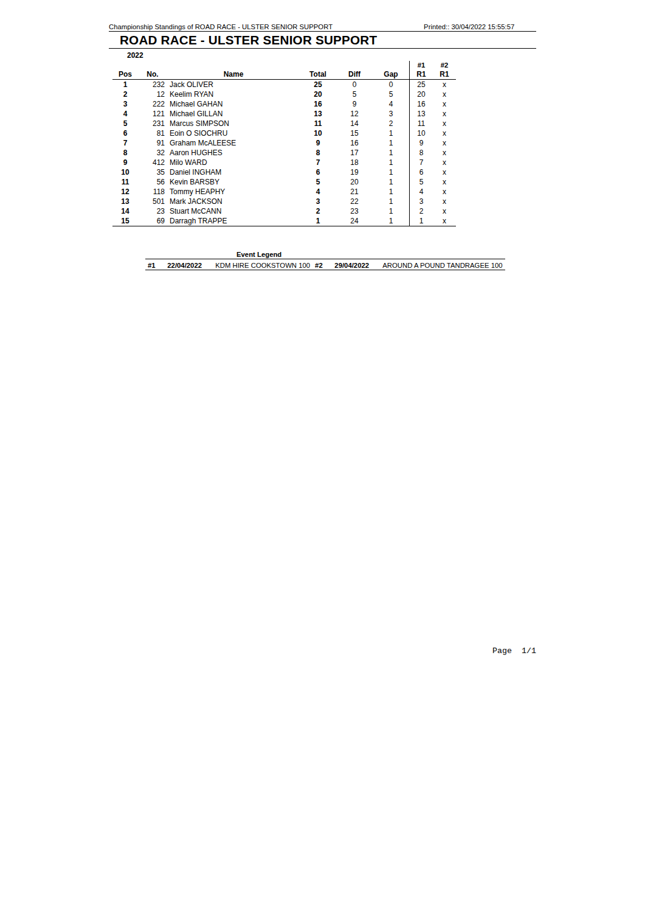Championship Standings of ROAD RACE - ULSTER SENIOR SUPPORT
Printed:: 30/04/2022 15:55:57
ROAD RACE - ULSTER SENIOR SUPPORT
2022
| | | | | | | #1 | #2 |
| --- | --- | --- | --- | --- | --- | --- | --- |
| Pos | No. | Name | Total | Diff | Gap | R1 | R1 |
| 1 | 232 | Jack OLIVER | 25 | 0 | 0 | 25 | x |
| 2 | 12 | Keelim RYAN | 20 | 5 | 5 | 20 | x |
| 3 | 222 | Michael GAHAN | 16 | 9 | 4 | 16 | x |
| 4 | 121 | Michael GILLAN | 13 | 12 | 3 | 13 | x |
| 5 | 231 | Marcus SIMPSON | 11 | 14 | 2 | 11 | x |
| 6 | 81 | Eoin O SIOCHRU | 10 | 15 | 1 | 10 | x |
| 7 | 91 | Graham McALEESE | 9 | 16 | 1 | 9 | x |
| 8 | 32 | Aaron HUGHES | 8 | 17 | 1 | 8 | x |
| 9 | 412 | Milo WARD | 7 | 18 | 1 | 7 | x |
| 10 | 35 | Daniel INGHAM | 6 | 19 | 1 | 6 | x |
| 11 | 56 | Kevin BARSBY | 5 | 20 | 1 | 5 | x |
| 12 | 118 | Tommy HEAPHY | 4 | 21 | 1 | 4 | x |
| 13 | 501 | Mark JACKSON | 3 | 22 | 1 | 3 | x |
| 14 | 23 | Stuart McCANN | 2 | 23 | 1 | 2 | x |
| 15 | 69 | Darragh TRAPPE | 1 | 24 | 1 | 1 | x |
Event Legend
| #1 | 22/04/2022 | KDM HIRE COOKSTOWN 100 | #2 | 29/04/2022 | AROUND A POUND TANDRAGEE 100 |
Page 1/1